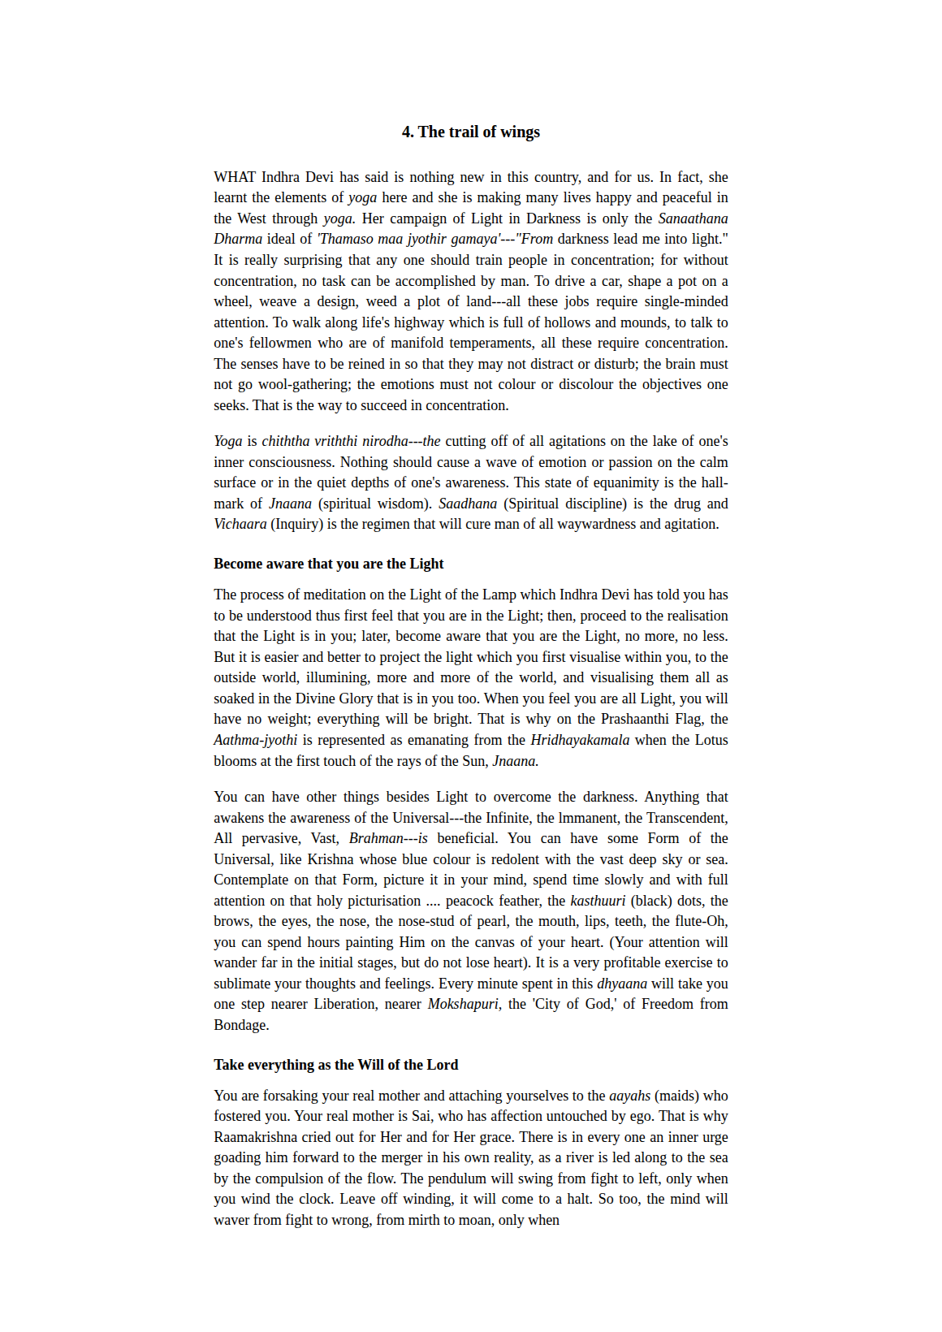4. The trail of wings
WHAT Indhra Devi has said is nothing new in this country, and for us. In fact, she learnt the elements of yoga here and she is making many lives happy and peaceful in the West through yoga. Her campaign of Light in Darkness is only the Sanaathana Dharma ideal of 'Thamaso maa jyothir gamaya'---"From darkness lead me into light." It is really surprising that any one should train people in concentration; for without concentration, no task can be accomplished by man. To drive a car, shape a pot on a wheel, weave a design, weed a plot of land---all these jobs require single-minded attention. To walk along life's highway which is full of hollows and mounds, to talk to one's fellowmen who are of manifold temperaments, all these require concentration. The senses have to be reined in so that they may not distract or disturb; the brain must not go wool-gathering; the emotions must not colour or discolour the objectives one seeks. That is the way to succeed in concentration.
Yoga is chiththa vriththi nirodha---the cutting off of all agitations on the lake of one's inner consciousness. Nothing should cause a wave of emotion or passion on the calm surface or in the quiet depths of one's awareness. This state of equanimity is the hall-mark of Jnaana (spiritual wisdom). Saadhana (Spiritual discipline) is the drug and Vichaara (Inquiry) is the regimen that will cure man of all waywardness and agitation.
Become aware that you are the Light
The process of meditation on the Light of the Lamp which Indhra Devi has told you has to be understood thus first feel that you are in the Light; then, proceed to the realisation that the Light is in you; later, become aware that you are the Light, no more, no less. But it is easier and better to project the light which you first visualise within you, to the outside world, illumining, more and more of the world, and visualising them all as soaked in the Divine Glory that is in you too. When you feel you are all Light, you will have no weight; everything will be bright. That is why on the Prashaanthi Flag, the Aathma-jyothi is represented as emanating from the Hridhayakamala when the Lotus blooms at the first touch of the rays of the Sun, Jnaana.
You can have other things besides Light to overcome the darkness. Anything that awakens the awareness of the Universal---the Infinite, the lmmanent, the Transcendent, All pervasive, Vast, Brahman---is beneficial. You can have some Form of the Universal, like Krishna whose blue colour is redolent with the vast deep sky or sea. Contemplate on that Form, picture it in your mind, spend time slowly and with full attention on that holy picturisation .... peacock feather, the kasthuuri (black) dots, the brows, the eyes, the nose, the nose-stud of pearl, the mouth, lips, teeth, the flute-Oh, you can spend hours painting Him on the canvas of your heart. (Your attention will wander far in the initial stages, but do not lose heart). It is a very profitable exercise to sublimate your thoughts and feelings. Every minute spent in this dhyaana will take you one step nearer Liberation, nearer Mokshapuri, the 'City of God,' of Freedom from Bondage.
Take everything as the Will of the Lord
You are forsaking your real mother and attaching yourselves to the aayahs (maids) who fostered you. Your real mother is Sai, who has affection untouched by ego. That is why Raamakrishna cried out for Her and for Her grace. There is in every one an inner urge goading him forward to the merger in his own reality, as a river is led along to the sea by the compulsion of the flow. The pendulum will swing from fight to left, only when you wind the clock. Leave off winding, it will come to a halt. So too, the mind will waver from fight to wrong, from mirth to moan, only when